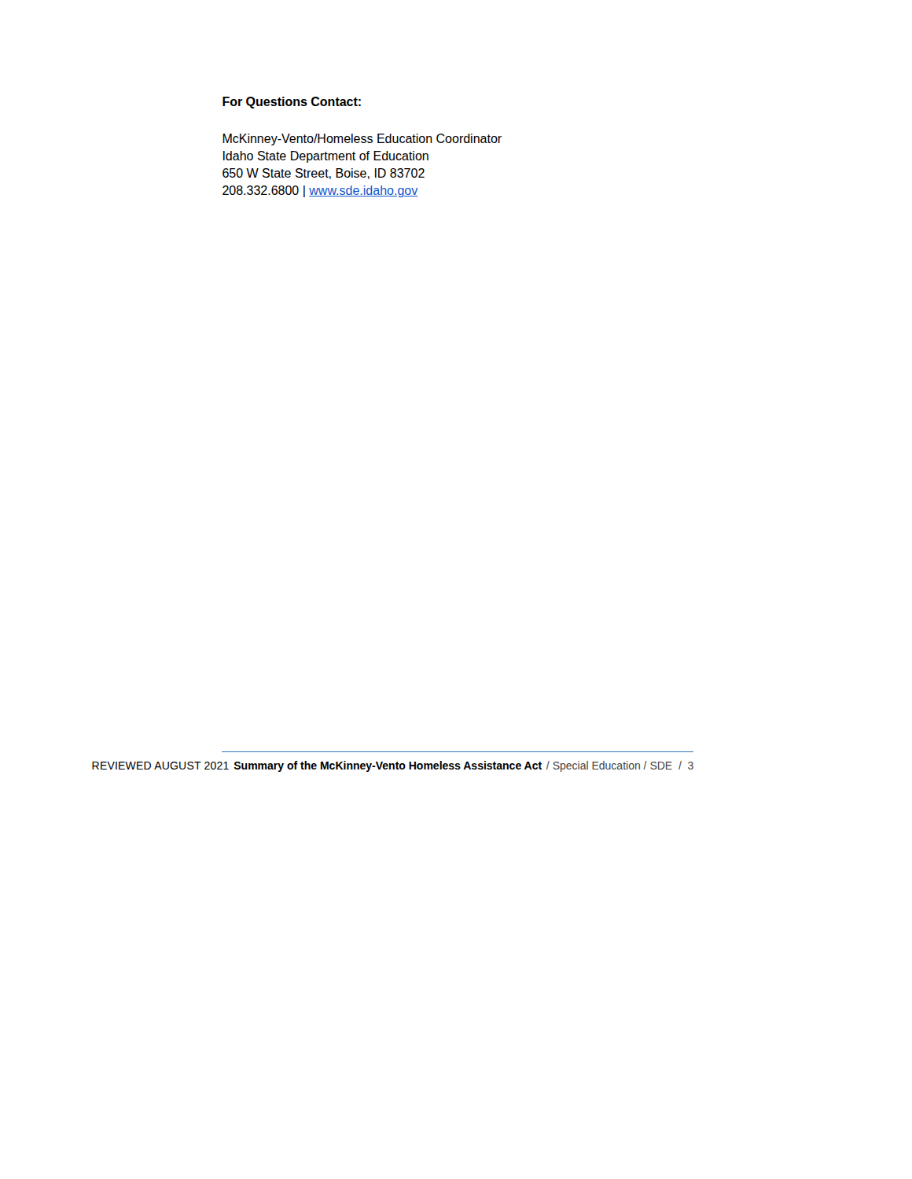For Questions Contact:
McKinney-Vento/Homeless Education Coordinator
Idaho State Department of Education
650 W State Street, Boise, ID 83702
208.332.6800 | www.sde.idaho.gov
REVIEWED AUGUST 2021 Summary of the McKinney-Vento Homeless Assistance Act/ Special Education / SDE / 3